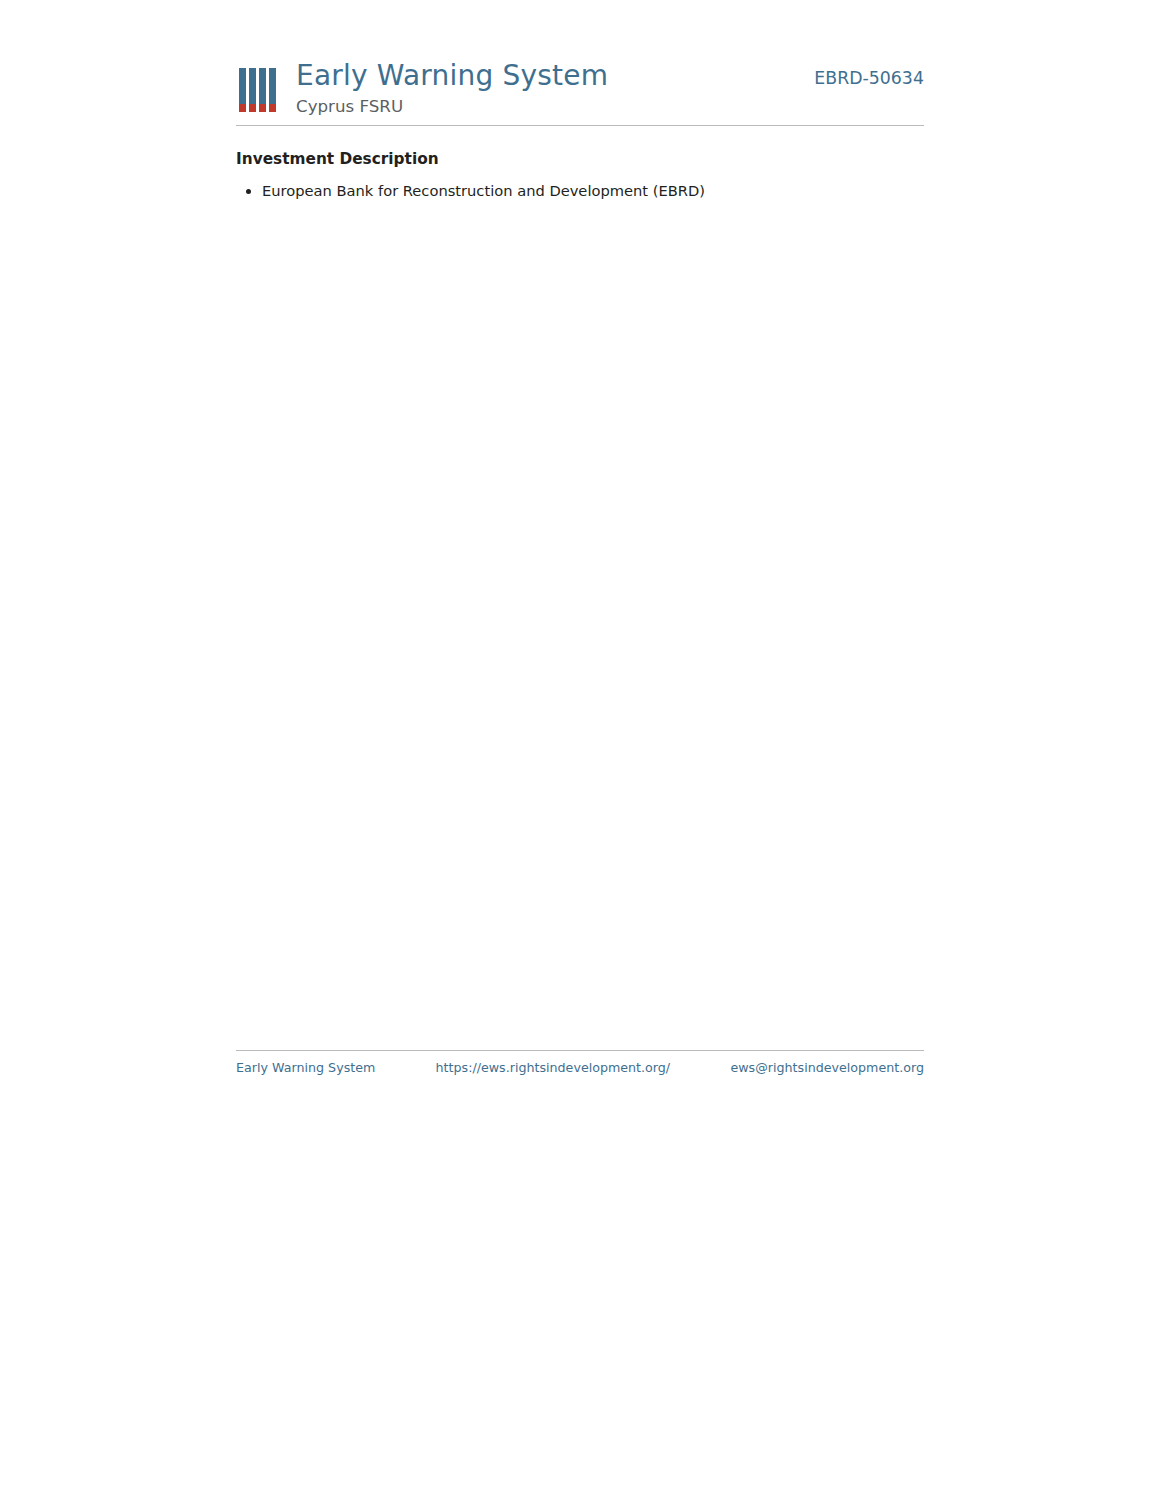Early Warning System
Cyprus FSRU
EBRD-50634
Investment Description
European Bank for Reconstruction and Development (EBRD)
Early Warning System
https://ews.rightsindevelopment.org/
ews@rightsindevelopment.org